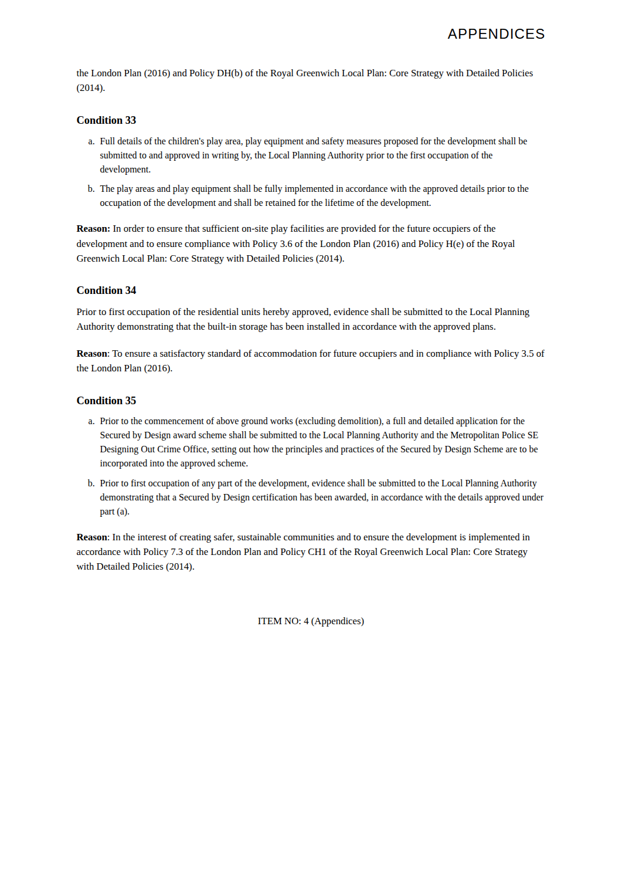APPENDICES
the London Plan (2016) and Policy DH(b) of the Royal Greenwich Local Plan: Core Strategy with Detailed Policies (2014).
Condition 33
Full details of the children's play area, play equipment and safety measures proposed for the development shall be submitted to and approved in writing by, the Local Planning Authority prior to the first occupation of the development.
The play areas and play equipment shall be fully implemented in accordance with the approved details prior to the occupation of the development and shall be retained for the lifetime of the development.
Reason: In order to ensure that sufficient on-site play facilities are provided for the future occupiers of the development and to ensure compliance with Policy 3.6 of the London Plan (2016) and Policy H(e) of the Royal Greenwich Local Plan: Core Strategy with Detailed Policies (2014).
Condition 34
Prior to first occupation of the residential units hereby approved, evidence shall be submitted to the Local Planning Authority demonstrating that the built-in storage has been installed in accordance with the approved plans.
Reason: To ensure a satisfactory standard of accommodation for future occupiers and in compliance with Policy 3.5 of the London Plan (2016).
Condition 35
Prior to the commencement of above ground works (excluding demolition), a full and detailed application for the Secured by Design award scheme shall be submitted to the Local Planning Authority and the Metropolitan Police SE Designing Out Crime Office, setting out how the principles and practices of the Secured by Design Scheme are to be incorporated into the approved scheme.
Prior to first occupation of any part of the development, evidence shall be submitted to the Local Planning Authority demonstrating that a Secured by Design certification has been awarded, in accordance with the details approved under part (a).
Reason: In the interest of creating safer, sustainable communities and to ensure the development is implemented in accordance with Policy 7.3 of the London Plan and Policy CH1 of the Royal Greenwich Local Plan: Core Strategy with Detailed Policies (2014).
ITEM NO: 4 (Appendices)